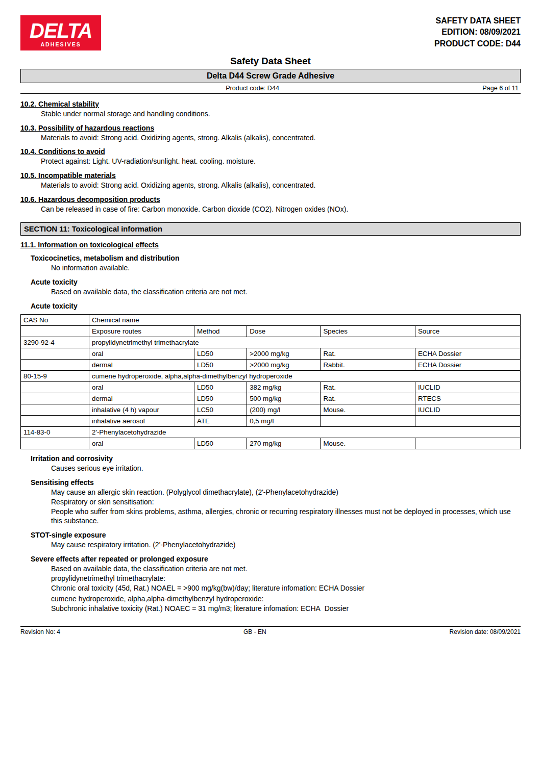DELTA ADHESIVES
SAFETY DATA SHEET
EDITION: 08/09/2021
PRODUCT CODE: D44
Safety Data Sheet
Delta D44 Screw Grade Adhesive
Product code: D44 Page 6 of 11
10.2. Chemical stability
Stable under normal storage and handling conditions.
10.3. Possibility of hazardous reactions
Materials to avoid: Strong acid. Oxidizing agents, strong. Alkalis (alkalis), concentrated.
10.4. Conditions to avoid
Protect against: Light. UV-radiation/sunlight. heat. cooling. moisture.
10.5. Incompatible materials
Materials to avoid: Strong acid. Oxidizing agents, strong. Alkalis (alkalis), concentrated.
10.6. Hazardous decomposition products
Can be released in case of fire: Carbon monoxide. Carbon dioxide (CO2). Nitrogen oxides (NOx).
SECTION 11: Toxicological information
11.1. Information on toxicological effects
Toxicocinetics, metabolism and distribution
No information available.
Acute toxicity
Based on available data, the classification criteria are not met.
Acute toxicity
| CAS No | Chemical name |
| --- | --- |
| | Exposure routes | Method | Dose | Species | Source |
| 3290-92-4 | propylidynetrimethyl trimethacrylate |
| | oral | LD50 | >2000 mg/kg | Rat. | ECHA Dossier |
| | dermal | LD50 | >2000 mg/kg | Rabbit. | ECHA Dossier |
| 80-15-9 | cumene hydroperoxide, alpha,alpha-dimethylbenzyl hydroperoxide |
| | oral | LD50 | 382 mg/kg | Rat. | IUCLID |
| | dermal | LD50 | 500 mg/kg | Rat. | RTECS |
| | inhalative (4 h) vapour | LC50 | (200) mg/l | Mouse. | IUCLID |
| | inhalative aerosol | ATE | 0,5 mg/l | | |
| 114-83-0 | 2'-Phenylacetohydrazide |
| | oral | LD50 | 270 mg/kg | Mouse. | |
Irritation and corrosivity
Causes serious eye irritation.
Sensitising effects
May cause an allergic skin reaction. (Polyglycol dimethacrylate), (2'-Phenylacetohydrazide)
Respiratory or skin sensitisation:
People who suffer from skins problems, asthma, allergies, chronic or recurring respiratory illnesses must not be deployed in processes, which use this substance.
STOT-single exposure
May cause respiratory irritation. (2'-Phenylacetohydrazide)
Severe effects after repeated or prolonged exposure
Based on available data, the classification criteria are not met.
propylidynetrimethyl trimethacrylate:
Chronic oral toxicity (45d, Rat.) NOAEL = >900 mg/kg(bw)/day; literature infomation: ECHA Dossier
cumene hydroperoxide, alpha,alpha-dimethylbenzyl hydroperoxide:
Subchronic inhalative toxicity (Rat.) NOAEC = 31 mg/m3; literature infomation: ECHA Dossier
Revision No: 4 GB - EN Revision date: 08/09/2021